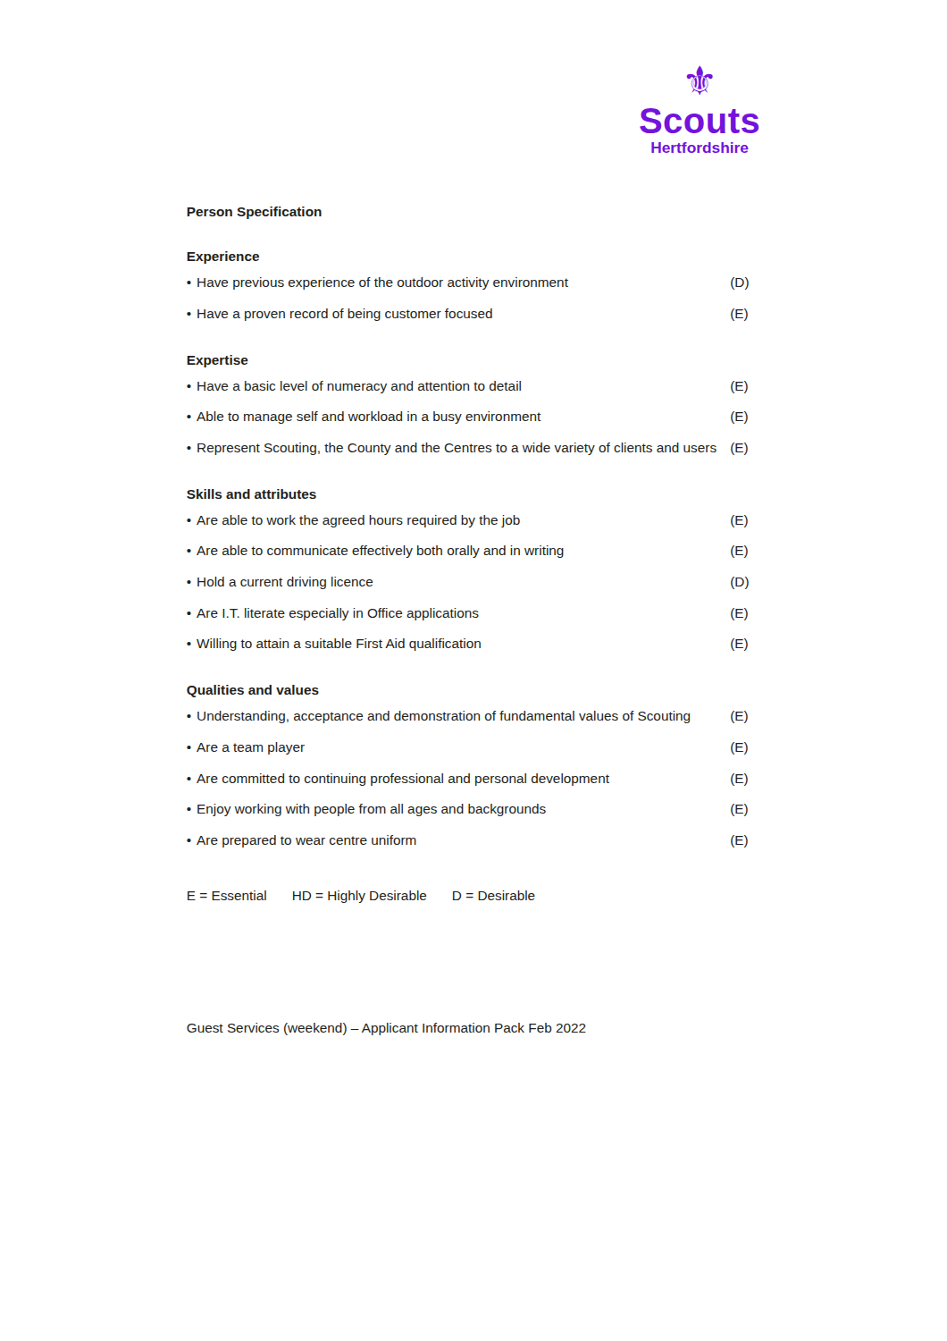⚜ Scouts Hertfordshire
Person Specification
Experience
•Have previous experience of the outdoor activity environment(D)
•Have a proven record of being customer focused(E)
Expertise
•Have a basic level of numeracy and attention to detail(E)
•Able to manage self and workload in a busy environment(E)
•Represent Scouting, the County and the Centres to a wide variety of clients and users(E)
Skills and attributes
•Are able to work the agreed hours required by the job(E)
•Are able to communicate effectively both orally and in writing(E)
•Hold a current driving licence(D)
•Are I.T. literate especially in Office applications(E)
•Willing to attain a suitable First Aid qualification(E)
Qualities and values
•Understanding, acceptance and demonstration of fundamental values of Scouting(E)
•Are a team player(E)
•Are committed to continuing professional and personal development(E)
•Enjoy working with people from all ages and backgrounds(E)
•Are prepared to wear centre uniform(E)
E = Essential HD = Highly Desirable D = Desirable
Guest Services (weekend) – Applicant Information Pack Feb 2022